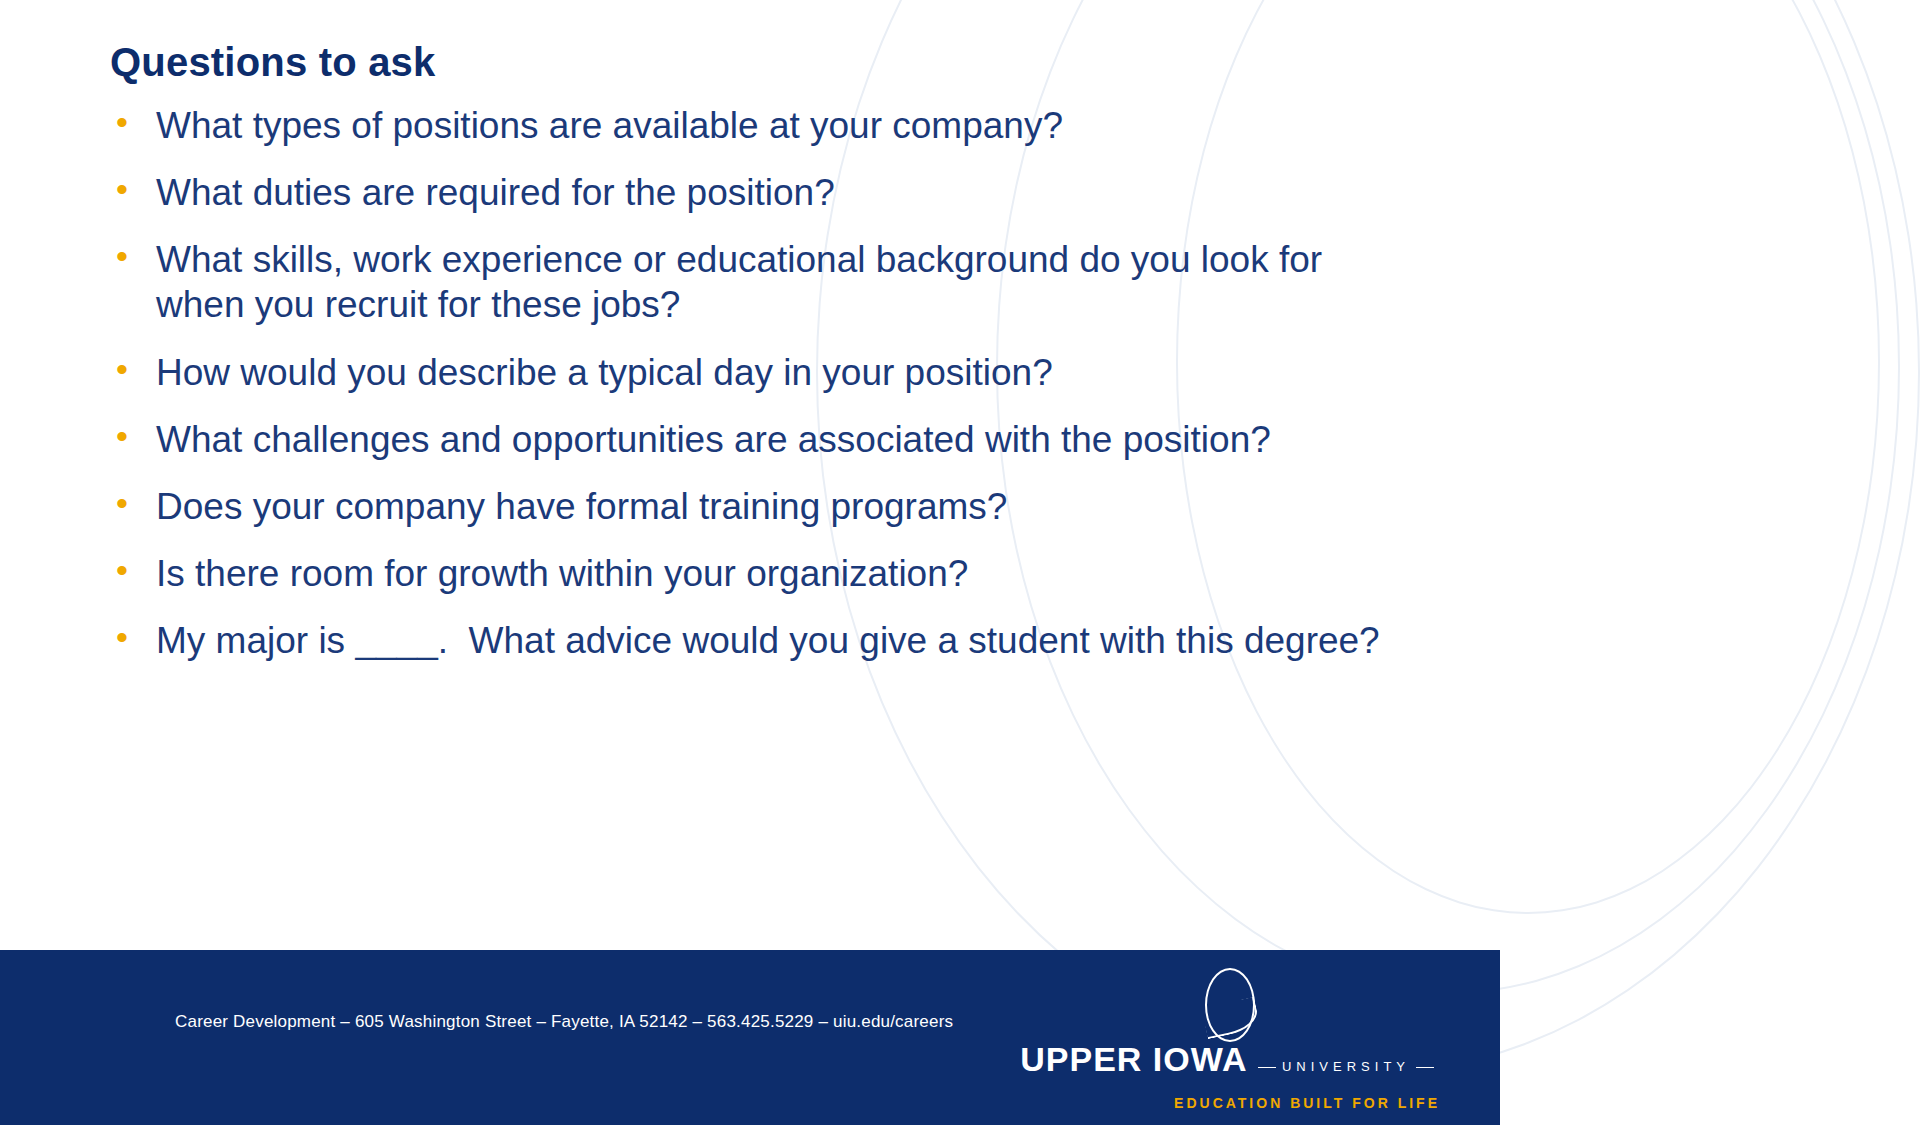Questions to ask
What types of positions are available at your company?
What duties are required for the position?
What skills, work experience or educational background do you look for when you recruit for these jobs?
How would you describe a typical day in your position?
What challenges and opportunities are associated with the position?
Does your company have formal training programs?
Is there room for growth within your organization?
My major is ____. What advice would you give a student with this degree?
Career Development – 605 Washington Street – Fayette, IA 52142 – 563.425.5229 – uiu.edu/careers
UPPER IOWA UNIVERSITY
EDUCATION BUILT FOR LIFE